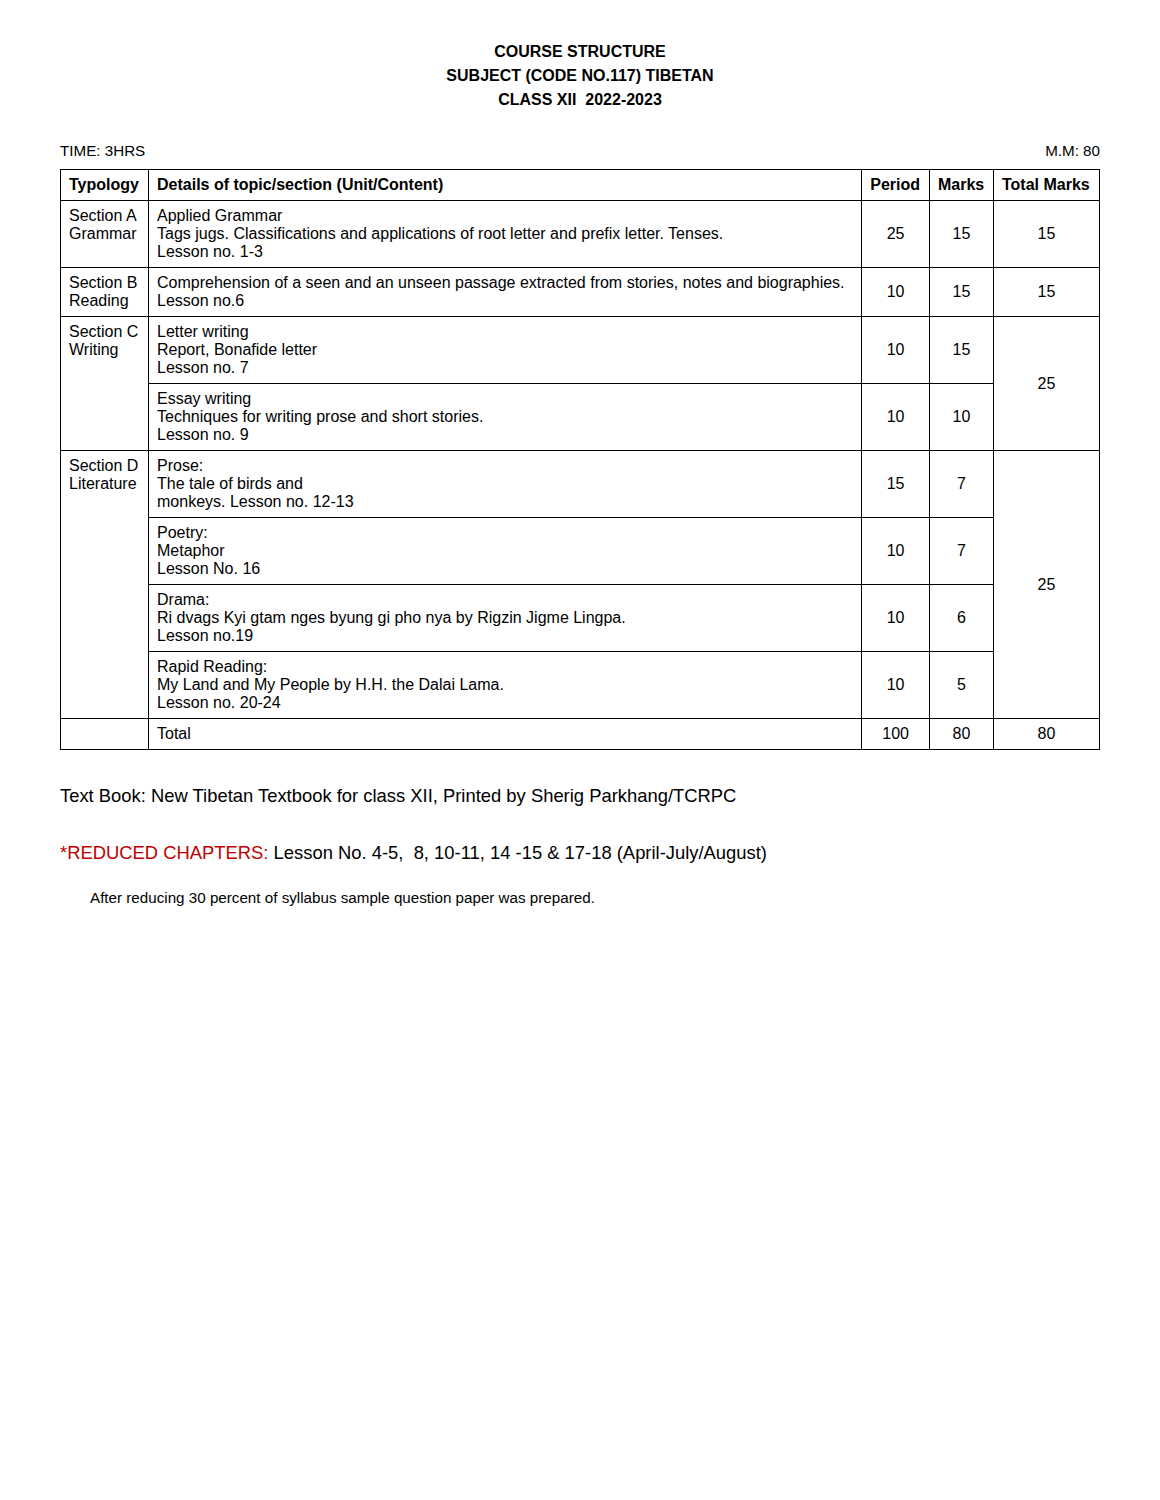COURSE STRUCTURE
SUBJECT (CODE NO.117) TIBETAN
CLASS XII 2022-2023
TIME: 3HRS M.M: 80
| Typology | Details of topic/section (Unit/Content) | Period | Marks | Total Marks |
| --- | --- | --- | --- | --- |
| Section A Grammar | Applied Grammar Tags jugs. Classifications and applications of root letter and prefix letter. Tenses. Lesson no. 1-3 | 25 | 15 | 15 |
| Section B Reading | Comprehension of a seen and an unseen passage extracted from stories, notes and biographies. Lesson no.6 | 10 | 15 | 15 |
| Section C Writing | Letter writing Report, Bonafide letter Lesson no. 7 | 10 | 15 | 25 |
| Essay writing Techniques for writing prose and short stories. Lesson no. 9 | 10 | 10 |
| Section D Literature | Prose: The tale of birds and monkeys. Lesson no. 12-13 | 15 | 7 | 25 |
| Poetry: Metaphor Lesson No. 16 | 10 | 7 |
| Drama: Ri dvags Kyi gtam nges byung gi pho nya by Rigzin Jigme Lingpa. Lesson no.19 | 10 | 6 |
| Rapid Reading: My Land and My People by H.H. the Dalai Lama. Lesson no. 20-24 | 10 | 5 |
| | Total | 100 | 80 | 80 |
Text Book: New Tibetan Textbook for class XII, Printed by Sherig Parkhang/TCRPC
*REDUCED CHAPTERS: Lesson No. 4-5, 8, 10-11, 14 -15 & 17-18 (April-July/August)
After reducing 30 percent of syllabus sample question paper was prepared.